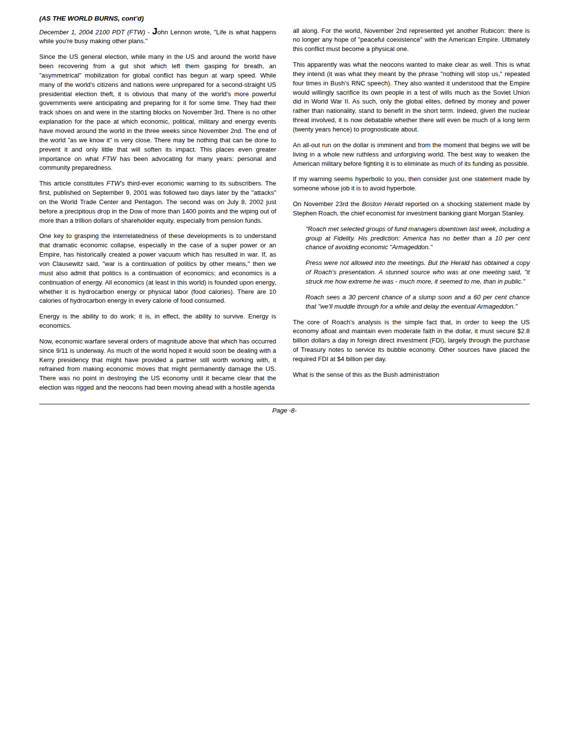(AS THE WORLD BURNS, cont’d)
December 1, 2004 2100 PDT (FTW) - John Lennon wrote, "Life is what happens while you're busy making other plans."
Since the US general election, while many in the US and around the world have been recovering from a gut shot which left them gasping for breath, an "asymmetrical" mobilization for global conflict has begun at warp speed. While many of the world's citizens and nations were unprepared for a second-straight US presidential election theft, it is obvious that many of the world's more powerful governments were anticipating and preparing for it for some time. They had their track shoes on and were in the starting blocks on November 3rd. There is no other explanation for the pace at which economic, political, military and energy events have moved around the world in the three weeks since November 2nd. The end of the world "as we know it" is very close. There may be nothing that can be done to prevent it and only little that will soften its impact. This places even greater importance on what FTW has been advocating for many years: personal and community preparedness.
This article constitutes FTW's third-ever economic warning to its subscribers. The first, published on September 9, 2001 was followed two days later by the "attacks" on the World Trade Center and Pentagon. The second was on July 8, 2002 just before a precipitous drop in the Dow of more than 1400 points and the wiping out of more than a trillion dollars of shareholder equity, especially from pension funds.
One key to grasping the interrelatedness of these developments is to understand that dramatic economic collapse, especially in the case of a super power or an Empire, has historically created a power vacuum which has resulted in war. If, as von Clausewitz said, "war is a continuation of politics by other means," then we must also admit that politics is a continuation of economics; and economics is a continuation of energy. All economics (at least in this world) is founded upon energy, whether it is hydrocarbon energy or physical labor (food calories). There are 10 calories of hydrocarbon energy in every calorie of food consumed.
Energy is the ability to do work; it is, in effect, the ability to survive. Energy is economics.
Now, economic warfare several orders of magnitude above that which has occurred since 9/11 is underway. As much of the world hoped it would soon be dealing with a Kerry presidency that might have provided a partner still worth working with, it refrained from making economic moves that might permanently damage the US. There was no point in destroying the US economy until it became clear that the election was rigged and the neocons had been moving ahead with a hostile agenda
all along. For the world, November 2nd represented yet another Rubicon: there is no longer any hope of "peaceful coexistence" with the American Empire. Ultimately this conflict must become a physical one.
This apparently was what the neocons wanted to make clear as well. This is what they intend (it was what they meant by the phrase "nothing will stop us," repeated four times in Bush's RNC speech). They also wanted it understood that the Empire would willingly sacrifice its own people in a test of wills much as the Soviet Union did in World War II. As such, only the global elites, defined by money and power rather than nationality, stand to benefit in the short term. Indeed, given the nuclear threat involved, it is now debatable whether there will even be much of a long term (twenty years hence) to prognosticate about.
An all-out run on the dollar is imminent and from the moment that begins we will be living in a whole new ruthless and unforgiving world. The best way to weaken the American military before fighting it is to eliminate as much of its funding as possible.
If my warning seems hyperbolic to you, then consider just one statement made by someone whose job it is to avoid hyperbole.
On November 23rd the Boston Herald reported on a shocking statement made by Stephen Roach, the chief economist for investment banking giant Morgan Stanley.
"Roach met selected groups of fund managers downtown last week, including a group at Fidelity. His prediction: America has no better than a 10 per cent chance of avoiding economic "Armageddon."
Press were not allowed into the meetings. But the Herald has obtained a copy of Roach's presentation. A stunned source who was at one meeting said, "it struck me how extreme he was - much more, it seemed to me, than in public."
Roach sees a 30 percent chance of a slump soon and a 60 per cent chance that "we'll muddle through for a while and delay the eventual Armageddon."
The core of Roach's analysis is the simple fact that, in order to keep the US economy afloat and maintain even moderate faith in the dollar, it must secure $2.8 billion dollars a day in foreign direct investment (FDI), largely through the purchase of Treasury notes to service its bubble economy. Other sources have placed the required FDI at $4 billion per day.
What is the sense of this as the Bush administration
Page -8-